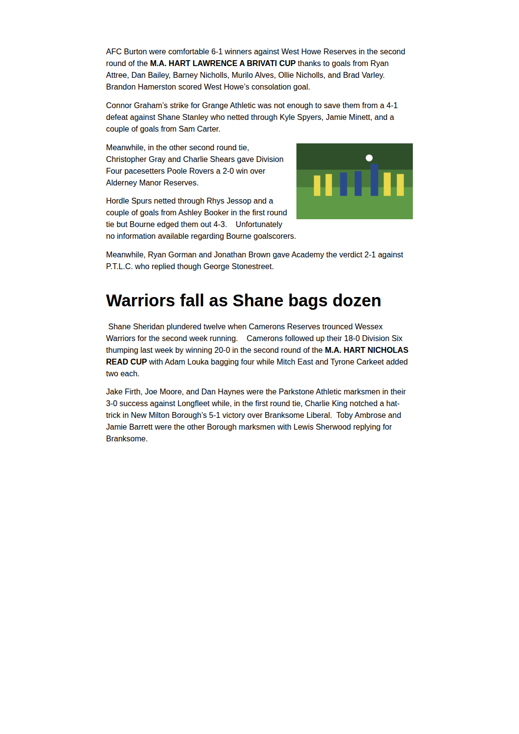AFC Burton were comfortable 6-1 winners against West Howe Reserves in the second round of the M.A. HART LAWRENCE A BRIVATI CUP thanks to goals from Ryan Attree, Dan Bailey, Barney Nicholls, Murilo Alves, Ollie Nicholls, and Brad Varley. Brandon Hamerston scored West Howe’s consolation goal.
Connor Graham’s strike for Grange Athletic was not enough to save them from a 4-1 defeat against Shane Stanley who netted through Kyle Spyers, Jamie Minett, and a couple of goals from Sam Carter.
Meanwhile, in the other second round tie, Christopher Gray and Charlie Shears gave Division Four pacesetters Poole Rovers a 2-0 win over Alderney Manor Reserves.
Hordle Spurs netted through Rhys Jessop and a couple of goals from Ashley Booker in the first round tie but Bourne edged them out 4-3. Unfortunately no information available regarding Bourne goalscorers.
Meanwhile, Ryan Gorman and Jonathan Brown gave Academy the verdict 2-1 against P.T.L.C. who replied though George Stonestreet.
Warriors fall as Shane bags dozen
Shane Sheridan plundered twelve when Camerons Reserves trounced Wessex Warriors for the second week running. Camerons followed up their 18-0 Division Six thumping last week by winning 20-0 in the second round of the M.A. HART NICHOLAS READ CUP with Adam Louka bagging four while Mitch East and Tyrone Carkeet added two each.
Jake Firth, Joe Moore, and Dan Haynes were the Parkstone Athletic marksmen in their 3-0 success against Longfleet while, in the first round tie, Charlie King notched a hat-trick in New Milton Borough’s 5-1 victory over Branksome Liberal. Toby Ambrose and Jamie Barrett were the other Borough marksmen with Lewis Sherwood replying for Branksome.